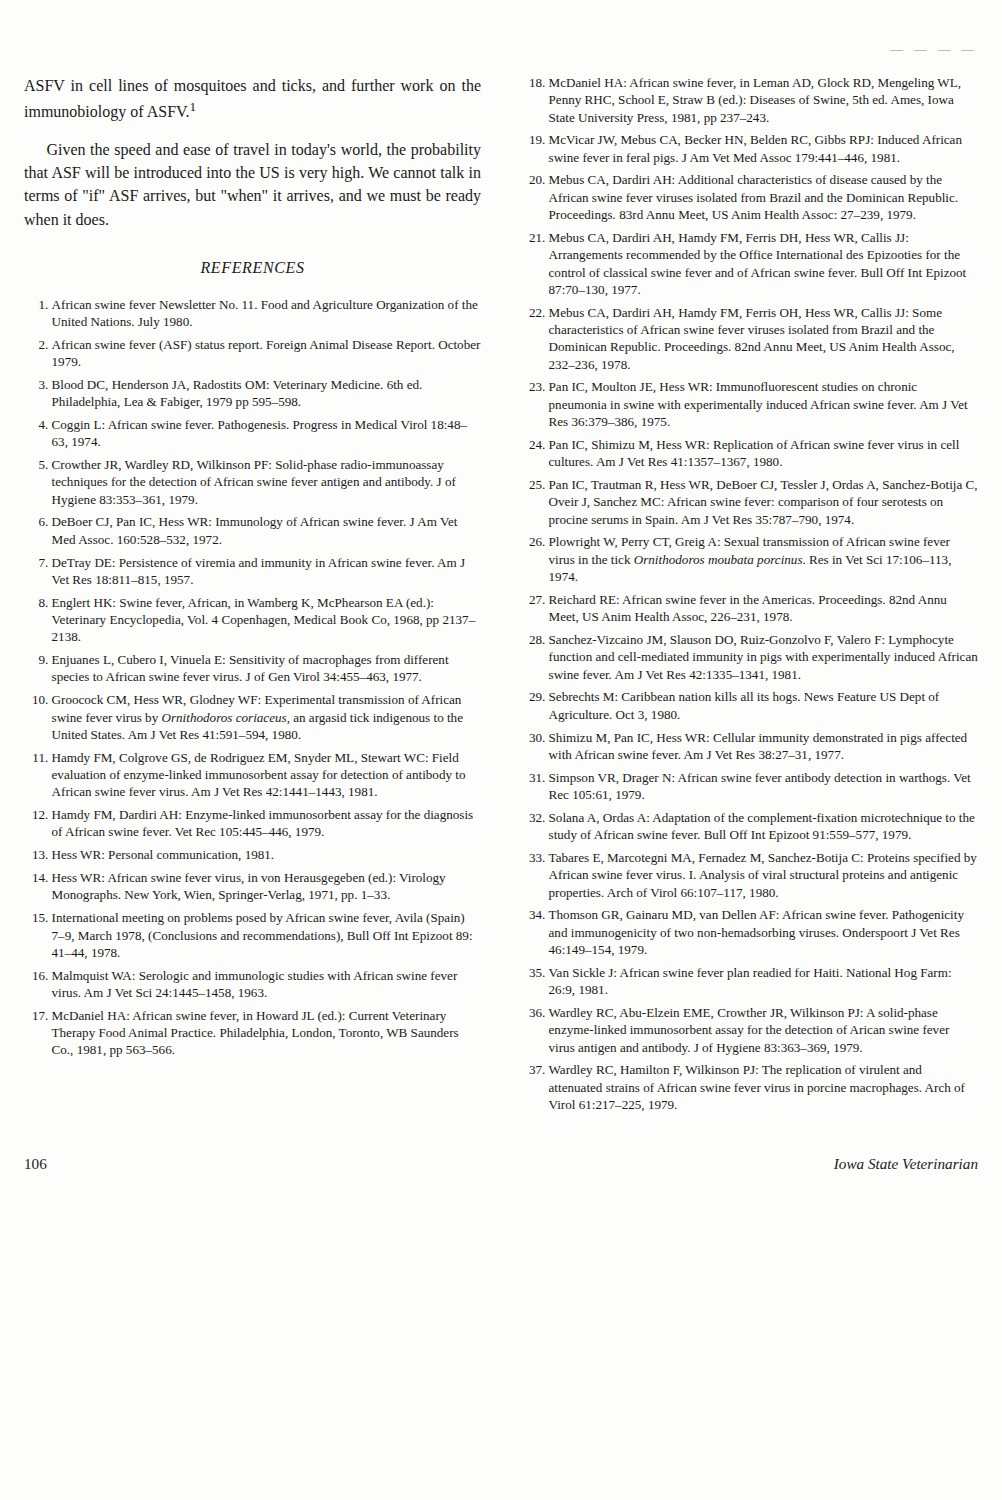— — — —
ASFV in cell lines of mosquitoes and ticks, and further work on the immunobiology of ASFV.1
Given the speed and ease of travel in today's world, the probability that ASF will be introduced into the US is very high. We cannot talk in terms of "if" ASF arrives, but "when" it arrives, and we must be ready when it does.
REFERENCES
African swine fever Newsletter No. 11. Food and Agriculture Organization of the United Nations. July 1980.
African swine fever (ASF) status report. Foreign Animal Disease Report. October 1979.
Blood DC, Henderson JA, Radostits OM: Veterinary Medicine. 6th ed. Philadelphia, Lea & Fabiger, 1979 pp 595–598.
Coggin L: African swine fever. Pathogenesis. Progress in Medical Virol 18:48–63, 1974.
Crowther JR, Wardley RD, Wilkinson PF: Solid-phase radio-immunoassay techniques for the detection of African swine fever antigen and antibody. J of Hygiene 83:353–361, 1979.
DeBoer CJ, Pan IC, Hess WR: Immunology of African swine fever. J Am Vet Med Assoc. 160:528–532, 1972.
DeTray DE: Persistence of viremia and immunity in African swine fever. Am J Vet Res 18:811–815, 1957.
Englert HK: Swine fever, African, in Wamberg K, McPhearson EA (ed.): Veterinary Encyclopedia, Vol. 4 Copenhagen, Medical Book Co, 1968, pp 2137–2138.
Enjuanes L, Cubero I, Vinuela E: Sensitivity of macrophages from different species to African swine fever virus. J of Gen Virol 34:455–463, 1977.
Groocock CM, Hess WR, Glodney WF: Experimental transmission of African swine fever virus by Ornithodoros coriaceus, an argasid tick indigenous to the United States. Am J Vet Res 41:591–594, 1980.
Hamdy FM, Colgrove GS, de Rodriguez EM, Snyder ML, Stewart WC: Field evaluation of enzyme-linked immunosorbent assay for detection of antibody to African swine fever virus. Am J Vet Res 42:1441–1443, 1981.
Hamdy FM, Dardiri AH: Enzyme-linked immunosorbent assay for the diagnosis of African swine fever. Vet Rec 105:445–446, 1979.
Hess WR: Personal communication, 1981.
Hess WR: African swine fever virus, in von Herausgegeben (ed.): Virology Monographs. New York, Wien, Springer-Verlag, 1971, pp. 1–33.
International meeting on problems posed by African swine fever, Avila (Spain) 7–9, March 1978, (Conclusions and recommendations), Bull Off Int Epizoot 89: 41–44, 1978.
Malmquist WA: Serologic and immunologic studies with African swine fever virus. Am J Vet Sci 24:1445–1458, 1963.
McDaniel HA: African swine fever, in Howard JL (ed.): Current Veterinary Therapy Food Animal Practice. Philadelphia, London, Toronto, WB Saunders Co., 1981, pp 563–566.
McDaniel HA: African swine fever, in Leman AD, Glock RD, Mengeling WL, Penny RHC, School E, Straw B (ed.): Diseases of Swine, 5th ed. Ames, Iowa State University Press, 1981, pp 237–243.
McVicar JW, Mebus CA, Becker HN, Belden RC, Gibbs RPJ: Induced African swine fever in feral pigs. J Am Vet Med Assoc 179:441–446, 1981.
Mebus CA, Dardiri AH: Additional characteristics of disease caused by the African swine fever viruses isolated from Brazil and the Dominican Republic. Proceedings. 83rd Annu Meet, US Anim Health Assoc: 27–239, 1979.
Mebus CA, Dardiri AH, Hamdy FM, Ferris DH, Hess WR, Callis JJ: Arrangements recommended by the Office International des Epizooties for the control of classical swine fever and of African swine fever. Bull Off Int Epizoot 87:70–130, 1977.
Mebus CA, Dardiri AH, Hamdy FM, Ferris OH, Hess WR, Callis JJ: Some characteristics of African swine fever viruses isolated from Brazil and the Dominican Republic. Proceedings. 82nd Annu Meet, US Anim Health Assoc, 232–236, 1978.
Pan IC, Moulton JE, Hess WR: Immunofluorescent studies on chronic pneumonia in swine with experimentally induced African swine fever. Am J Vet Res 36:379–386, 1975.
Pan IC, Shimizu M, Hess WR: Replication of African swine fever virus in cell cultures. Am J Vet Res 41:1357–1367, 1980.
Pan IC, Trautman R, Hess WR, DeBoer CJ, Tessler J, Ordas A, Sanchez-Botija C, Oveir J, Sanchez MC: African swine fever: comparison of four serotests on procine serums in Spain. Am J Vet Res 35:787–790, 1974.
Plowright W, Perry CT, Greig A: Sexual transmission of African swine fever virus in the tick Ornithodoros moubata porcinus. Res in Vet Sci 17:106–113, 1974.
Reichard RE: African swine fever in the Americas. Proceedings. 82nd Annu Meet, US Anim Health Assoc, 226–231, 1978.
Sanchez-Vizcaino JM, Slauson DO, Ruiz-Gonzolvo F, Valero F: Lymphocyte function and cell-mediated immunity in pigs with experimentally induced African swine fever. Am J Vet Res 42:1335–1341, 1981.
Sebrechts M: Caribbean nation kills all its hogs. News Feature US Dept of Agriculture. Oct 3, 1980.
Shimizu M, Pan IC, Hess WR: Cellular immunity demonstrated in pigs affected with African swine fever. Am J Vet Res 38:27–31, 1977.
Simpson VR, Drager N: African swine fever antibody detection in warthogs. Vet Rec 105:61, 1979.
Solana A, Ordas A: Adaptation of the complement-fixation microtechnique to the study of African swine fever. Bull Off Int Epizoot 91:559–577, 1979.
Tabares E, Marcotegni MA, Fernadez M, Sanchez-Botija C: Proteins specified by African swine fever virus. I. Analysis of viral structural proteins and antigenic properties. Arch of Virol 66:107–117, 1980.
Thomson GR, Gainaru MD, van Dellen AF: African swine fever. Pathogenicity and immunogenicity of two non-hemadsorbing viruses. Onderspoort J Vet Res 46:149–154, 1979.
Van Sickle J: African swine fever plan readied for Haiti. National Hog Farm: 26:9, 1981.
Wardley RC, Abu-Elzein EME, Crowther JR, Wilkinson PJ: A solid-phase enzyme-linked immunosorbent assay for the detection of Arican swine fever virus antigen and antibody. J of Hygiene 83:363–369, 1979.
Wardley RC, Hamilton F, Wilkinson PJ: The replication of virulent and attenuated strains of African swine fever virus in porcine macrophages. Arch of Virol 61:217–225, 1979.
106 Iowa State Veterinarian